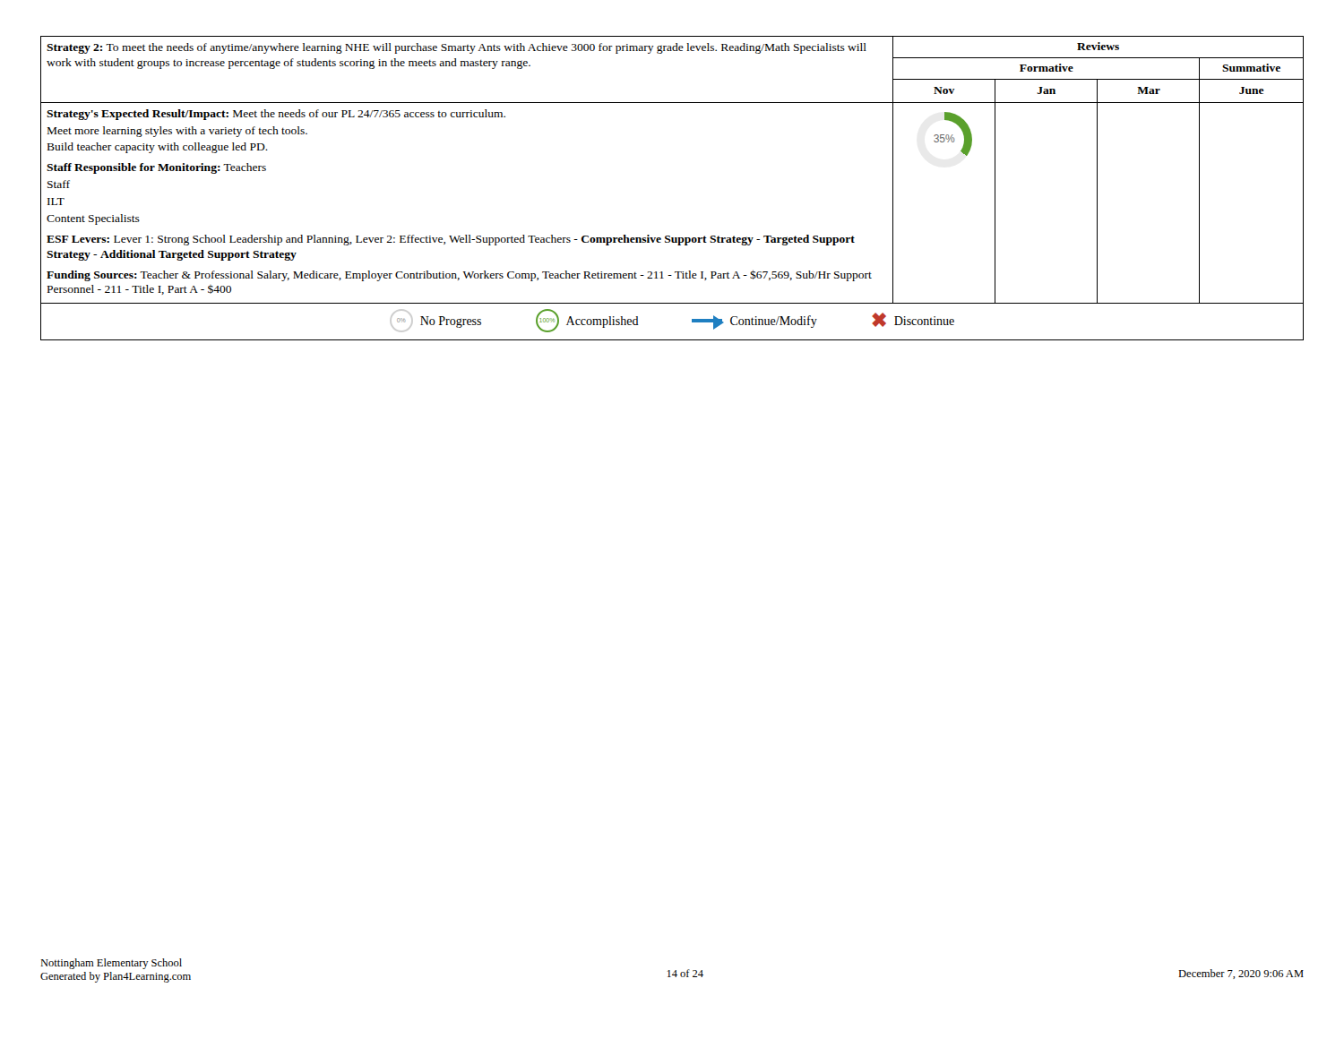| Strategy 2: To meet the needs of anytime/anywhere learning NHE will purchase Smarty Ants with Achieve 3000 for primary grade levels. Reading/Math Specialists will work with student groups to increase percentage of students scoring in the meets and mastery range. | Reviews |
| Formative | Summative |
| Nov | Jan | Mar | June |
| Strategy's Expected Result/Impact: Meet the needs of our PL 24/7/365 access to curriculum. Meet more learning styles with a variety of tech tools. Build teacher capacity with colleague led PD. Staff Responsible for Monitoring: Teachers Staff ILT Content Specialists ESF Levers: Lever 1: Strong School Leadership and Planning, Lever 2: Effective, Well-Supported Teachers - Comprehensive Support Strategy - Targeted Support Strategy - Additional Targeted Support Strategy Funding Sources: Teacher & Professional Salary, Medicare, Employer Contribution, Workers Comp, Teacher Retirement - 211 - Title I, Part A - $67,569, Sub/Hr Support Personnel - 211 - Title I, Part A - $400 | 35% | | | |
| 0% No Progress 100% Accomplished Continue/Modify ✖ Discontinue |
Nottingham Elementary School
Generated by Plan4Learning.com
14 of 24
December 7, 2020 9:06 AM